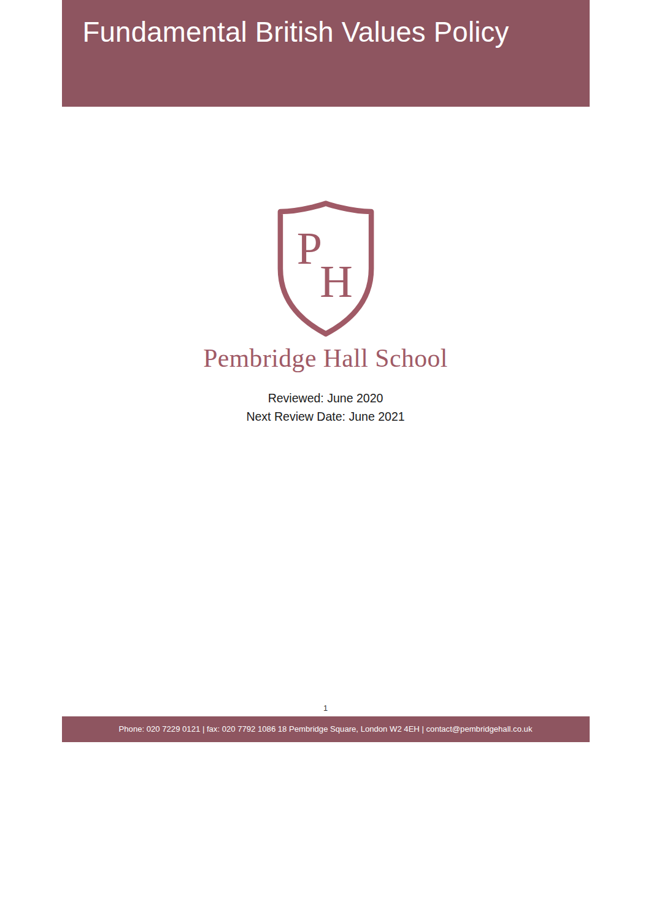Fundamental British Values Policy
P H
Pembridge Hall School
Reviewed: June 2020
Next Review Date: June 2021
1
Phone: 020 7229 0121 | fax: 020 7792 1086 18 Pembridge Square, London W2 4EH | contact@pembridgehall.co.uk